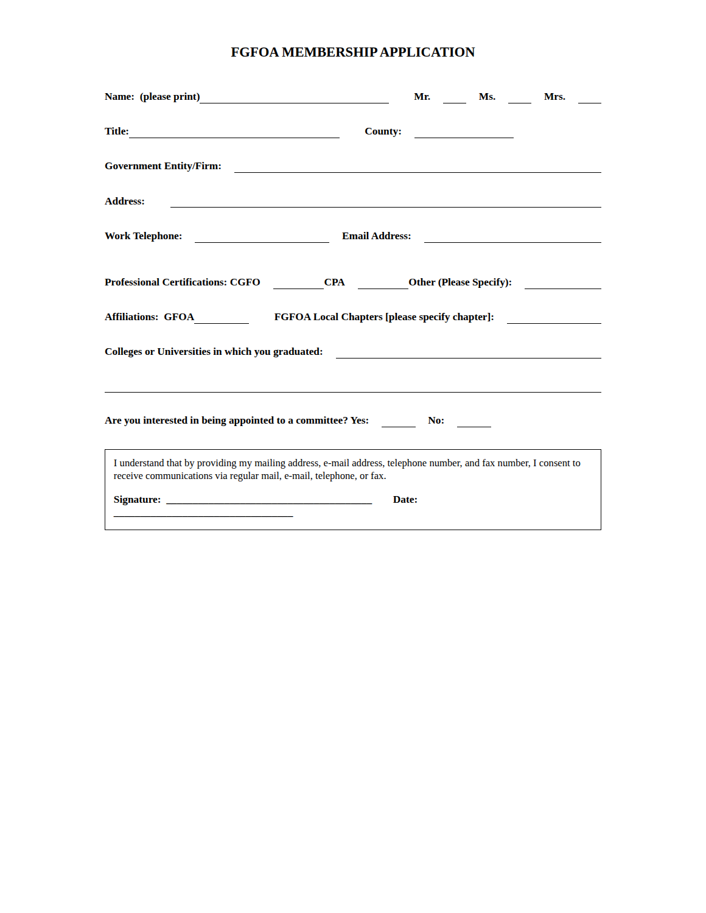FGFOA MEMBERSHIP APPLICATION
Name: (please print) Mr. Ms. Mrs.
Title: County:
Government Entity/Firm:
Address:
Work Telephone: Email Address:
Professional Certifications: CGFO CPA Other (Please Specify):
Affiliations: GFOA FGFOA Local Chapters [please specify chapter]:
Colleges or Universities in which you graduated:
Are you interested in being appointed to a committee? Yes: No:
I understand that by providing my mailing address, e-mail address, telephone number, and fax number, I consent to receive communications via regular mail, e-mail, telephone, or fax.
Signature: _______________________________________ Date: __________________________________